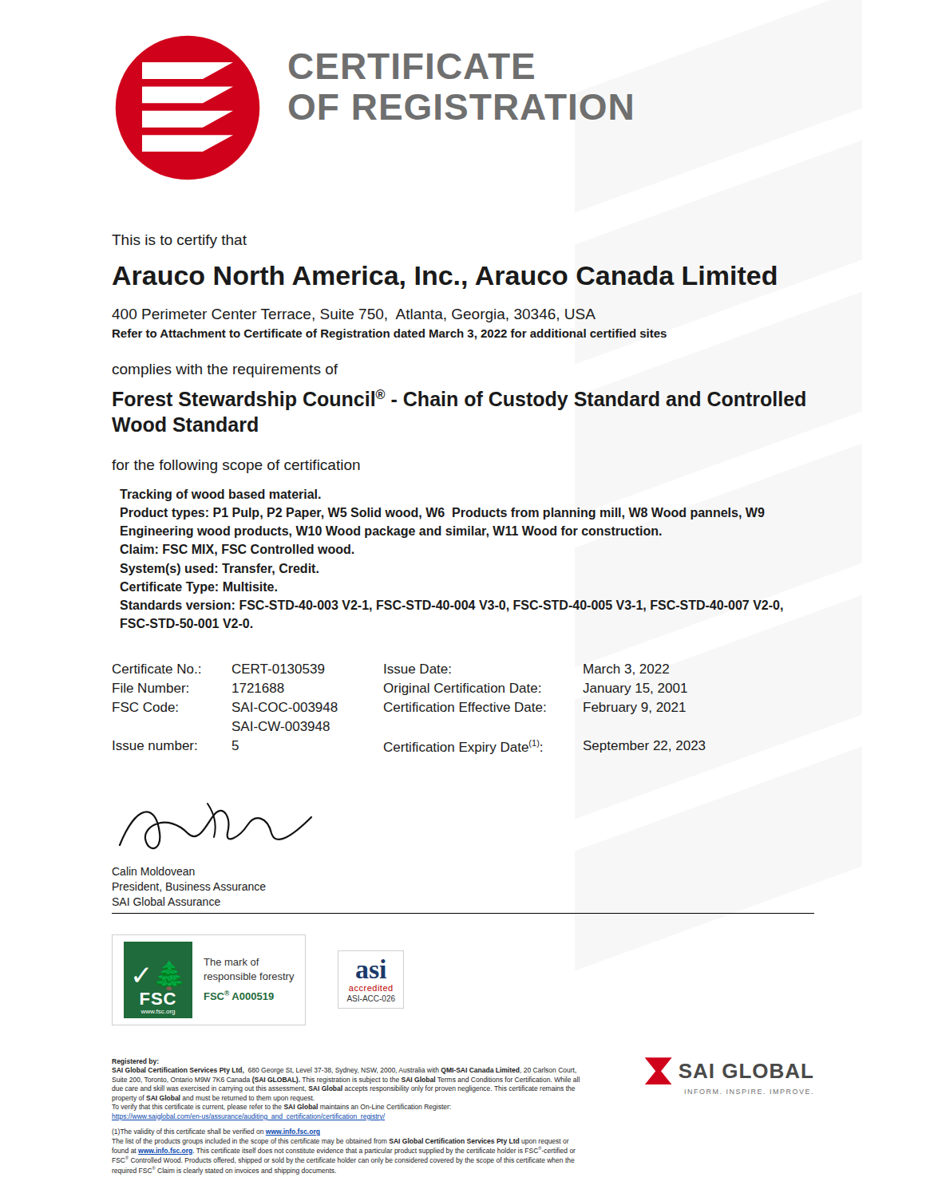CERTIFICATE OF REGISTRATION
This is to certify that
Arauco North America, Inc., Arauco Canada Limited
400 Perimeter Center Terrace, Suite 750, Atlanta, Georgia, 30346, USA
Refer to Attachment to Certificate of Registration dated March 3, 2022 for additional certified sites
complies with the requirements of
Forest Stewardship Council® - Chain of Custody Standard and Controlled Wood Standard
for the following scope of certification
Tracking of wood based material.
Product types: P1 Pulp, P2 Paper, W5 Solid wood, W6 Products from planning mill, W8 Wood pannels, W9 Engineering wood products, W10 Wood package and similar, W11 Wood for construction.
Claim: FSC MIX, FSC Controlled wood.
System(s) used: Transfer, Credit.
Certificate Type: Multisite.
Standards version: FSC-STD-40-003 V2-1, FSC-STD-40-004 V3-0, FSC-STD-40-005 V3-1, FSC-STD-40-007 V2-0, FSC-STD-50-001 V2-0.
| Certificate No.: | CERT-0130539 | Issue Date: | March 3, 2022 |
| File Number: | 1721688 | Original Certification Date: | January 15, 2001 |
| FSC Code: | SAI-COC-003948 | Certification Effective Date: | February 9, 2021 |
| | SAI-CW-003948 | | |
| Issue number: | 5 | Certification Expiry Date (1) : | September 22, 2023 |
Calin Moldovean
President, Business Assurance
SAI Global Assurance
✓🌲
FSC
www.fsc.org
The mark of responsible forestry FSC® A000519
asi
accredited
ASI-ACC-026
Registered by:
SAI Global Certification Services Pty Ltd, 680 George St, Level 37-38, Sydney, NSW, 2000, Australia with QMI-SAI Canada Limited, 20 Carlson Court, Suite 200, Toronto, Ontario M9W 7K6 Canada (SAI GLOBAL). This registration is subject to the SAI Global Terms and Conditions for Certification. While all due care and skill was exercised in carrying out this assessment, SAI Global accepts responsibility only for proven negligence. This certificate remains the property of SAI Global and must be returned to them upon request.
To verify that this certificate is current, please refer to the SAI Global maintains an On-Line Certification Register:
https://www.saiglobal.com/en-us/assurance/auditing_and_certification/certification_registry/
(1)The validity of this certificate shall be verified on www.info.fsc.org
The list of the products groups included in the scope of this certificate may be obtained from SAI Global Certification Services Pty Ltd upon request or found at www.info.fsc.org. This certificate itself does not constitute evidence that a particular product supplied by the certificate holder is FSC®-certified or FSC® Controlled Wood. Products offered, shipped or sold by the certificate holder can only be considered covered by the scope of this certificate when the required FSC® Claim is clearly stated on invoices and shipping documents.
SAI GLOBAL
INFORM. INSPIRE. IMPROVE.